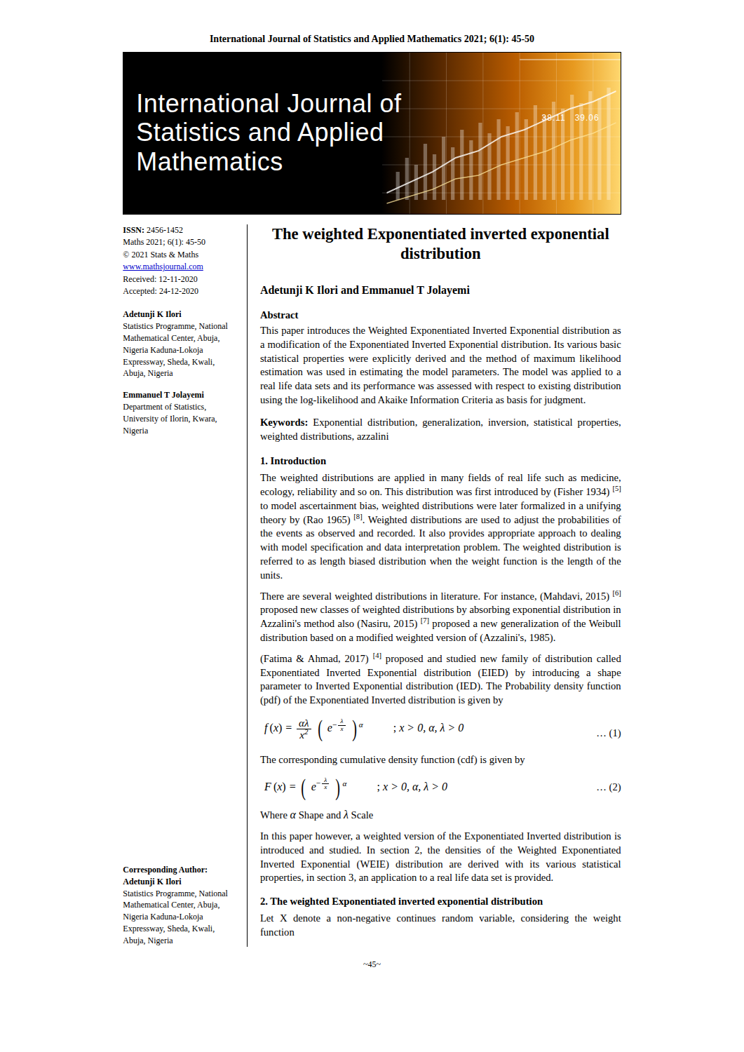International Journal of Statistics and Applied Mathematics 2021; 6(1): 45-50
38.11 39.06
International Journal of
Statistics and Applied
Mathematics
ISSN: 2456-1452
Maths 2021; 6(1): 45-50
© 2021 Stats & Maths
www.mathsjournal.com
Received: 12-11-2020
Accepted: 24-12-2020
Adetunji K Ilori
Statistics Programme, National Mathematical Center, Abuja, Nigeria Kaduna-Lokoja Expressway, Sheda, Kwali, Abuja, Nigeria
Emmanuel T Jolayemi
Department of Statistics, University of Ilorin, Kwara, Nigeria
Corresponding Author:
Adetunji K Ilori
Statistics Programme, National Mathematical Center, Abuja, Nigeria Kaduna-Lokoja Expressway, Sheda, Kwali, Abuja, Nigeria
The weighted Exponentiated inverted exponential distribution
Adetunji K Ilori and Emmanuel T Jolayemi
Abstract
This paper introduces the Weighted Exponentiated Inverted Exponential distribution as a modification of the Exponentiated Inverted Exponential distribution. Its various basic statistical properties were explicitly derived and the method of maximum likelihood estimation was used in estimating the model parameters. The model was applied to a real life data sets and its performance was assessed with respect to existing distribution using the log-likelihood and Akaike Information Criteria as basis for judgment.
Keywords: Exponential distribution, generalization, inversion, statistical properties, weighted distributions, azzalini
1. Introduction
The weighted distributions are applied in many fields of real life such as medicine, ecology, reliability and so on. This distribution was first introduced by (Fisher 1934) [5] to model ascertainment bias, weighted distributions were later formalized in a unifying theory by (Rao 1965) [8]. Weighted distributions are used to adjust the probabilities of the events as observed and recorded. It also provides appropriate approach to dealing with model specification and data interpretation problem. The weighted distribution is referred to as length biased distribution when the weight function is the length of the units.
There are several weighted distributions in literature. For instance, (Mahdavi, 2015) [6] proposed new classes of weighted distributions by absorbing exponential distribution in Azzalini's method also (Nasiru, 2015) [7] proposed a new generalization of the Weibull distribution based on a modified weighted version of (Azzalini's, 1985).
(Fatima & Ahmad, 2017) [4] proposed and studied new family of distribution called Exponentiated Inverted Exponential distribution (EIED) by introducing a shape parameter to Inverted Exponential distribution (IED). The Probability density function (pdf) of the Exponentiated Inverted distribution is given by
f (x) = αλ x2 ( e−λx ) α ; x > 0, α, λ > 0
… (1)
The corresponding cumulative density function (cdf) is given by
F (x) = ( e−λx ) α ; x > 0, α, λ > 0
… (2)
Where α Shape and λ Scale
In this paper however, a weighted version of the Exponentiated Inverted distribution is introduced and studied. In section 2, the densities of the Weighted Exponentiated Inverted Exponential (WEIE) distribution are derived with its various statistical properties, in section 3, an application to a real life data set is provided.
2. The weighted Exponentiated inverted exponential distribution
Let X denote a non-negative continues random variable, considering the weight function
~45~